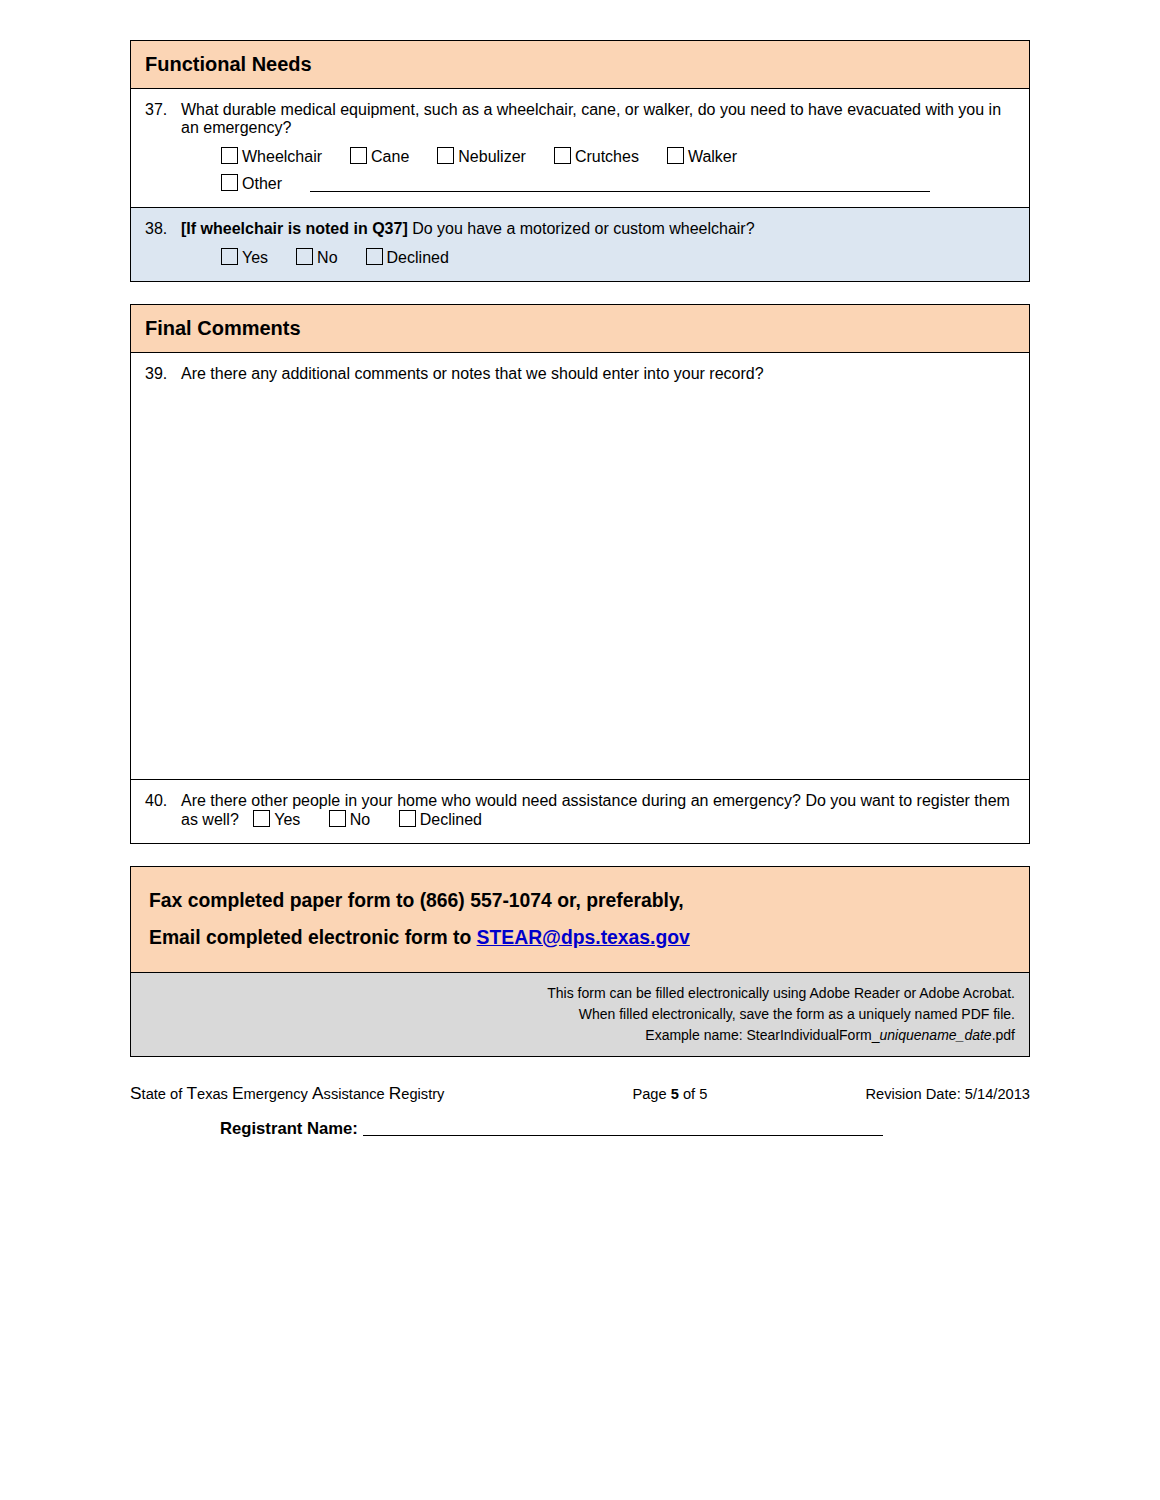Functional Needs
37.
What durable medical equipment, such as a wheelchair, cane, or walker, do you need to have evacuated with you in an emergency?
Wheelchair Cane Nebulizer Crutches Walker
Other
38.
[If wheelchair is noted in Q37] Do you have a motorized or custom wheelchair?
Yes No Declined
Final Comments
39.
Are there any additional comments or notes that we should enter into your record?
40.
Are there other people in your home who would need assistance during an emergency? Do you want to register them as well? Yes No Declined
Fax completed paper form to (866) 557-1074 or, preferably,
Email completed electronic form to STEAR@dps.texas.gov
This form can be filled electronically using Adobe Reader or Adobe Acrobat.
When filled electronically, save the form as a uniquely named PDF file.
Example name: StearIndividualForm_uniquename_date.pdf
State of Texas Emergency Assistance Registry
Page 5 of 5
Revision Date: 5/14/2013
Registrant Name: